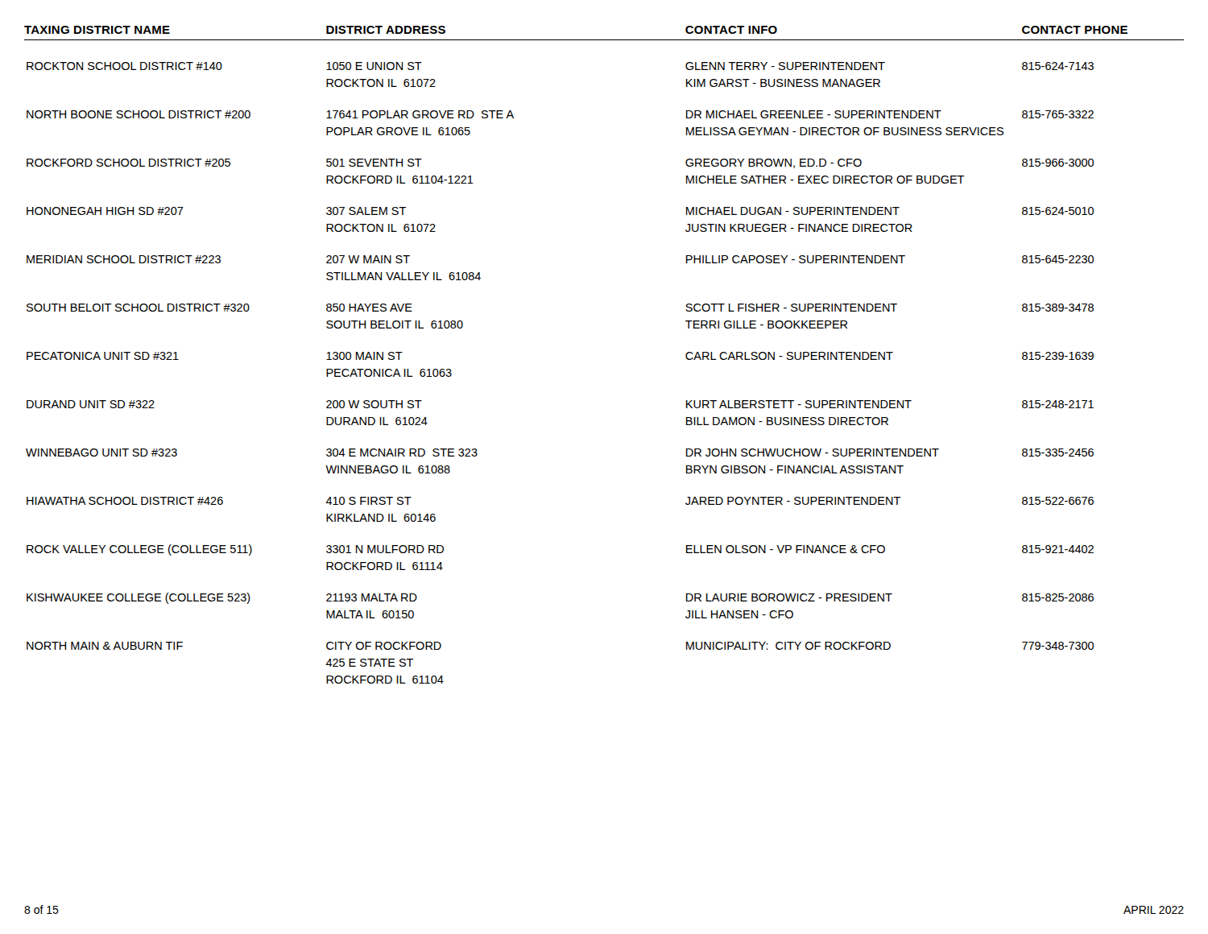| TAXING DISTRICT NAME | DISTRICT ADDRESS | CONTACT INFO | CONTACT PHONE |
| --- | --- | --- | --- |
| ROCKTON SCHOOL DISTRICT #140 | 1050 E UNION ST ROCKTON IL 61072 | GLENN TERRY - SUPERINTENDENT KIM GARST - BUSINESS MANAGER | 815-624-7143 |
| NORTH BOONE SCHOOL DISTRICT #200 | 17641 POPLAR GROVE RD STE A POPLAR GROVE IL 61065 | DR MICHAEL GREENLEE - SUPERINTENDENT MELISSA GEYMAN - DIRECTOR OF BUSINESS SERVICES | 815-765-3322 |
| ROCKFORD SCHOOL DISTRICT #205 | 501 SEVENTH ST ROCKFORD IL 61104-1221 | GREGORY BROWN, ED.D - CFO MICHELE SATHER - EXEC DIRECTOR OF BUDGET | 815-966-3000 |
| HONONEGAH HIGH SD #207 | 307 SALEM ST ROCKTON IL 61072 | MICHAEL DUGAN - SUPERINTENDENT JUSTIN KRUEGER - FINANCE DIRECTOR | 815-624-5010 |
| MERIDIAN SCHOOL DISTRICT #223 | 207 W MAIN ST STILLMAN VALLEY IL 61084 | PHILLIP CAPOSEY - SUPERINTENDENT | 815-645-2230 |
| SOUTH BELOIT SCHOOL DISTRICT #320 | 850 HAYES AVE SOUTH BELOIT IL 61080 | SCOTT L FISHER - SUPERINTENDENT TERRI GILLE - BOOKKEEPER | 815-389-3478 |
| PECATONICA UNIT SD #321 | 1300 MAIN ST PECATONICA IL 61063 | CARL CARLSON - SUPERINTENDENT | 815-239-1639 |
| DURAND UNIT SD #322 | 200 W SOUTH ST DURAND IL 61024 | KURT ALBERSTETT - SUPERINTENDENT BILL DAMON - BUSINESS DIRECTOR | 815-248-2171 |
| WINNEBAGO UNIT SD #323 | 304 E MCNAIR RD STE 323 WINNEBAGO IL 61088 | DR JOHN SCHWUCHOW - SUPERINTENDENT BRYN GIBSON - FINANCIAL ASSISTANT | 815-335-2456 |
| HIAWATHA SCHOOL DISTRICT #426 | 410 S FIRST ST KIRKLAND IL 60146 | JARED POYNTER - SUPERINTENDENT | 815-522-6676 |
| ROCK VALLEY COLLEGE (COLLEGE 511) | 3301 N MULFORD RD ROCKFORD IL 61114 | ELLEN OLSON - VP FINANCE & CFO | 815-921-4402 |
| KISHWAUKEE COLLEGE (COLLEGE 523) | 21193 MALTA RD MALTA IL 60150 | DR LAURIE BOROWICZ - PRESIDENT JILL HANSEN - CFO | 815-825-2086 |
| NORTH MAIN & AUBURN TIF | CITY OF ROCKFORD 425 E STATE ST ROCKFORD IL 61104 | MUNICIPALITY: CITY OF ROCKFORD | 779-348-7300 |
8 of 15 APRIL 2022